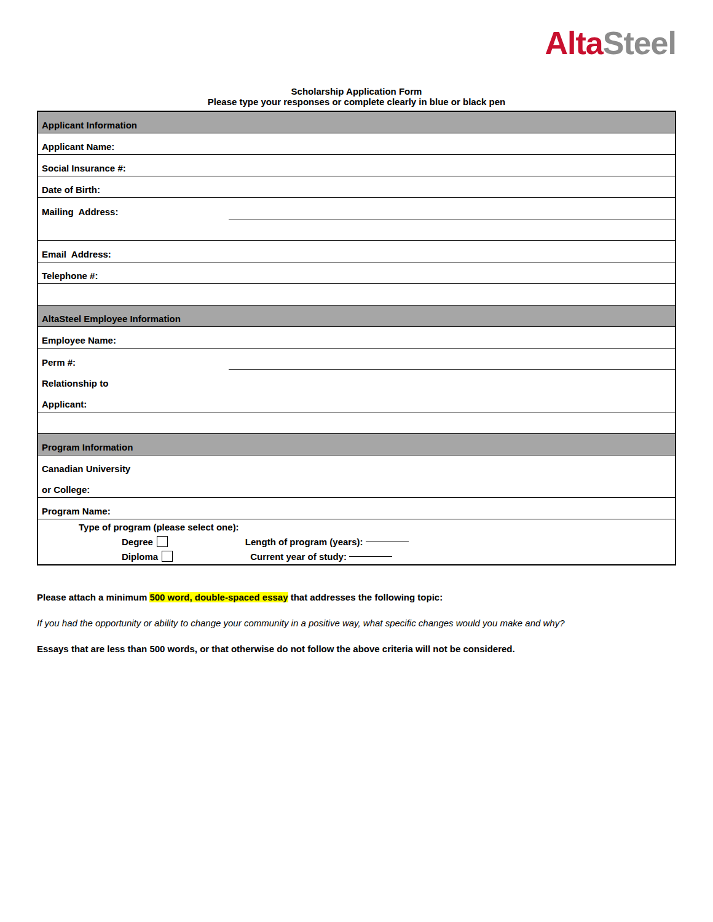Alta Steel
Scholarship Application Form
Please type your responses or complete clearly in blue or black pen
| Applicant Information |
| Applicant Name: | |
| Social Insurance #: | |
| Date of Birth: | |
| Mailing Address: | |
| Email Address: | |
| Telephone #: | |
| AltaSteel Employee Information |
| Employee Name: | |
| Perm #: | |
| Relationship to | |
| Applicant: | |
| Program Information |
| Canadian University | |
| or College: | |
| Program Name: | |
| Type of program (please select one): Degree Length of program (years): Diploma Current year of study: |
Please attach a minimum 500 word, double-spaced essay that addresses the following topic:
If you had the opportunity or ability to change your community in a positive way, what specific changes would you make and why?
Essays that are less than 500 words, or that otherwise do not follow the above criteria will not be considered.